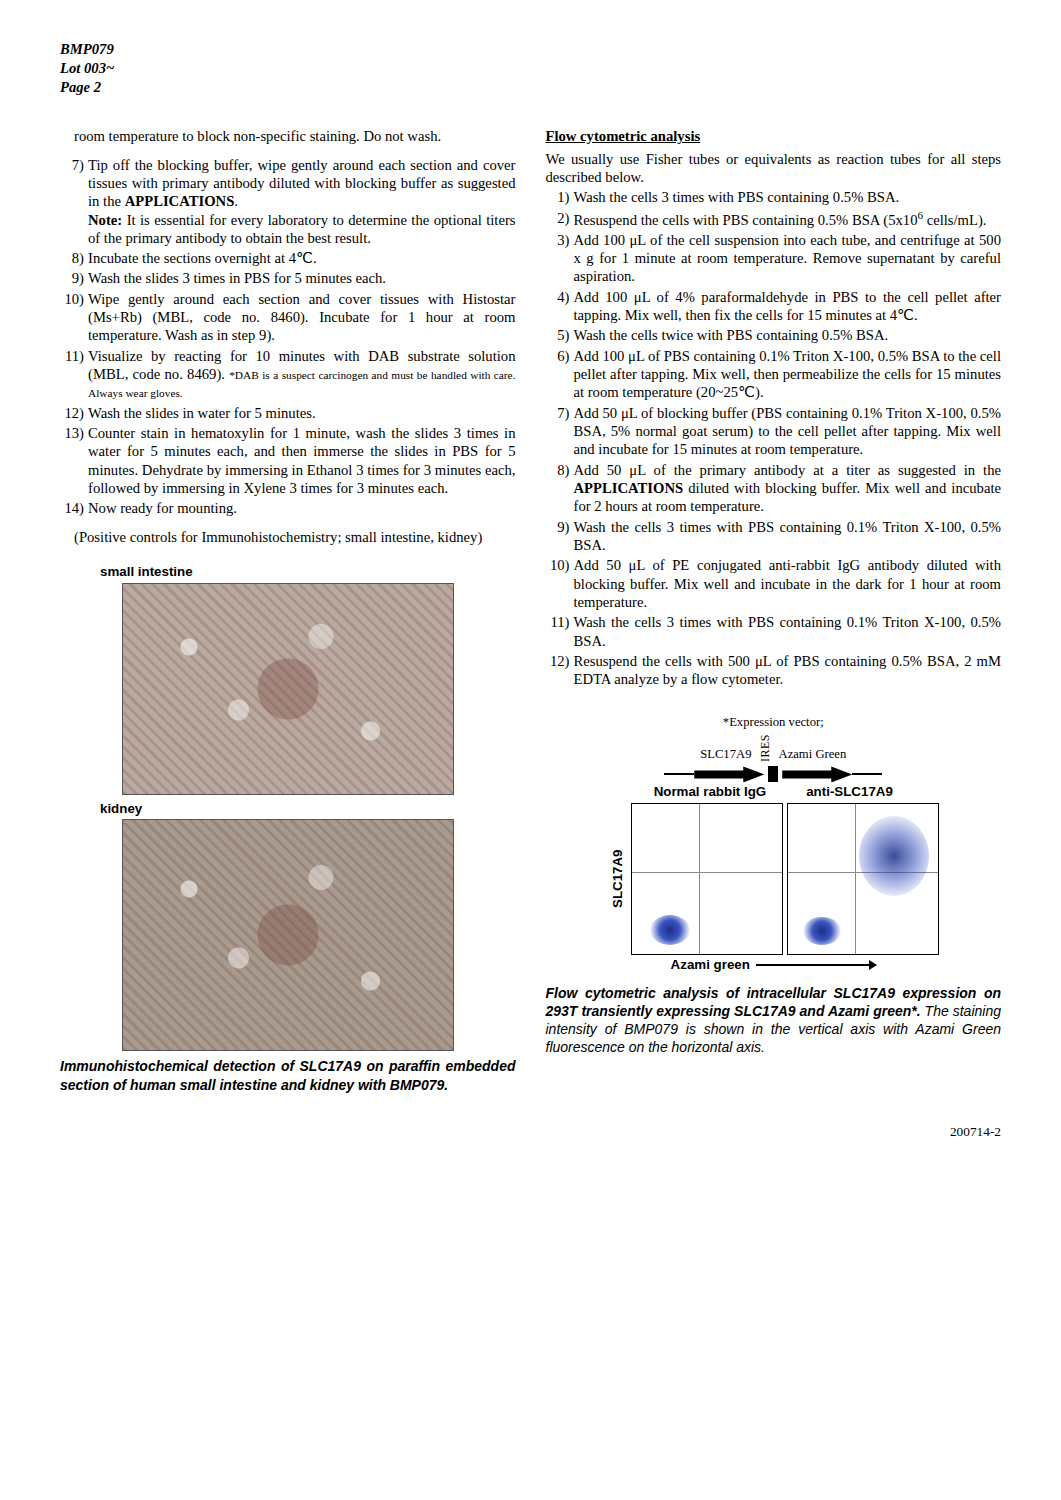BMP079
Lot 003~
Page 2
room temperature to block non-specific staining. Do not wash.
7) Tip off the blocking buffer, wipe gently around each section and cover tissues with primary antibody diluted with blocking buffer as suggested in the APPLICATIONS.
Note: It is essential for every laboratory to determine the optional titers of the primary antibody to obtain the best result.
8) Incubate the sections overnight at 4℃.
9) Wash the slides 3 times in PBS for 5 minutes each.
10) Wipe gently around each section and cover tissues with Histostar (Ms+Rb) (MBL, code no. 8460). Incubate for 1 hour at room temperature. Wash as in step 9).
11) Visualize by reacting for 10 minutes with DAB substrate solution (MBL, code no. 8469). *DAB is a suspect carcinogen and must be handled with care. Always wear gloves.
12) Wash the slides in water for 5 minutes.
13) Counter stain in hematoxylin for 1 minute, wash the slides 3 times in water for 5 minutes each, and then immerse the slides in PBS for 5 minutes. Dehydrate by immersing in Ethanol 3 times for 3 minutes each, followed by immersing in Xylene 3 times for 3 minutes each.
14) Now ready for mounting.
(Positive controls for Immunohistochemistry; small intestine, kidney)
small intestine
kidney
Immunohistochemical detection of SLC17A9 on paraffin embedded section of human small intestine and kidney with BMP079.
Flow cytometric analysis
We usually use Fisher tubes or equivalents as reaction tubes for all steps described below.
1) Wash the cells 3 times with PBS containing 0.5% BSA.
2) Resuspend the cells with PBS containing 0.5% BSA (5x106 cells/mL).
3) Add 100 μL of the cell suspension into each tube, and centrifuge at 500 x g for 1 minute at room temperature. Remove supernatant by careful aspiration.
4) Add 100 μL of 4% paraformaldehyde in PBS to the cell pellet after tapping. Mix well, then fix the cells for 15 minutes at 4℃.
5) Wash the cells twice with PBS containing 0.5% BSA.
6) Add 100 μL of PBS containing 0.1% Triton X-100, 0.5% BSA to the cell pellet after tapping. Mix well, then permeabilize the cells for 15 minutes at room temperature (20~25℃).
7) Add 50 μL of blocking buffer (PBS containing 0.1% Triton X-100, 0.5% BSA, 5% normal goat serum) to the cell pellet after tapping. Mix well and incubate for 15 minutes at room temperature.
8) Add 50 μL of the primary antibody at a titer as suggested in the APPLICATIONS diluted with blocking buffer. Mix well and incubate for 2 hours at room temperature.
9) Wash the cells 3 times with PBS containing 0.1% Triton X-100, 0.5% BSA.
10) Add 50 μL of PE conjugated anti-rabbit IgG antibody diluted with blocking buffer. Mix well and incubate in the dark for 1 hour at room temperature.
11) Wash the cells 3 times with PBS containing 0.1% Triton X-100, 0.5% BSA.
12) Resuspend the cells with 500 μL of PBS containing 0.5% BSA, 2 mM EDTA analyze by a flow cytometer.
*Expression vector;
SLC17A9 IRES Azami Green
Normal rabbit IgG anti-SLC17A9
SLC17A9
Azami green
Flow cytometric analysis of intracellular SLC17A9 expression on 293T transiently expressing SLC17A9 and Azami green*. The staining intensity of BMP079 is shown in the vertical axis with Azami Green fluorescence on the horizontal axis.
200714-2